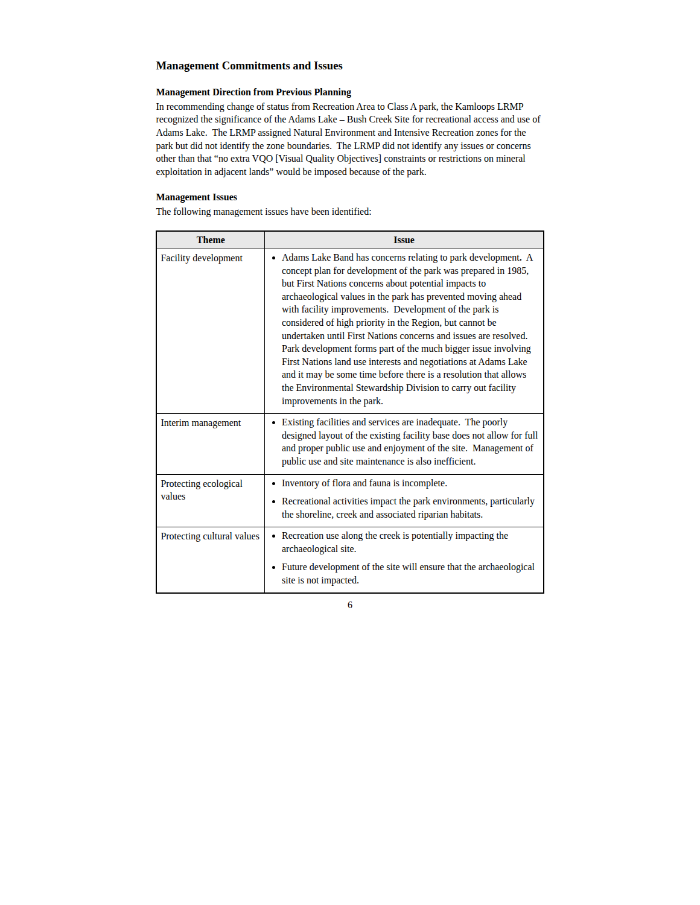Management Commitments and Issues
Management Direction from Previous Planning
In recommending change of status from Recreation Area to Class A park, the Kamloops LRMP recognized the significance of the Adams Lake – Bush Creek Site for recreational access and use of Adams Lake. The LRMP assigned Natural Environment and Intensive Recreation zones for the park but did not identify the zone boundaries. The LRMP did not identify any issues or concerns other than that “no extra VQO [Visual Quality Objectives] constraints or restrictions on mineral exploitation in adjacent lands” would be imposed because of the park.
Management Issues
The following management issues have been identified:
| Theme | Issue |
| --- | --- |
| Facility development | Adams Lake Band has concerns relating to park development . A concept plan for development of the park was prepared in 1985, but First Nations concerns about potential impacts to archaeological values in the park has prevented moving ahead with facility improvements. Development of the park is considered of high priority in the Region, but cannot be undertaken until First Nations concerns and issues are resolved. Park development forms part of the much bigger issue involving First Nations land use interests and negotiations at Adams Lake and it may be some time before there is a resolution that allows the Environmental Stewardship Division to carry out facility improvements in the park. |
| Interim management | Existing facilities and services are inadequate. The poorly designed layout of the existing facility base does not allow for full and proper public use and enjoyment of the site. Management of public use and site maintenance is also inefficient. |
| Protecting ecological values | Inventory of flora and fauna is incomplete. Recreational activities impact the park environments, particularly the shoreline, creek and associated riparian habitats. |
| Protecting cultural values | Recreation use along the creek is potentially impacting the archaeological site. Future development of the site will ensure that the archaeological site is not impacted. |
6